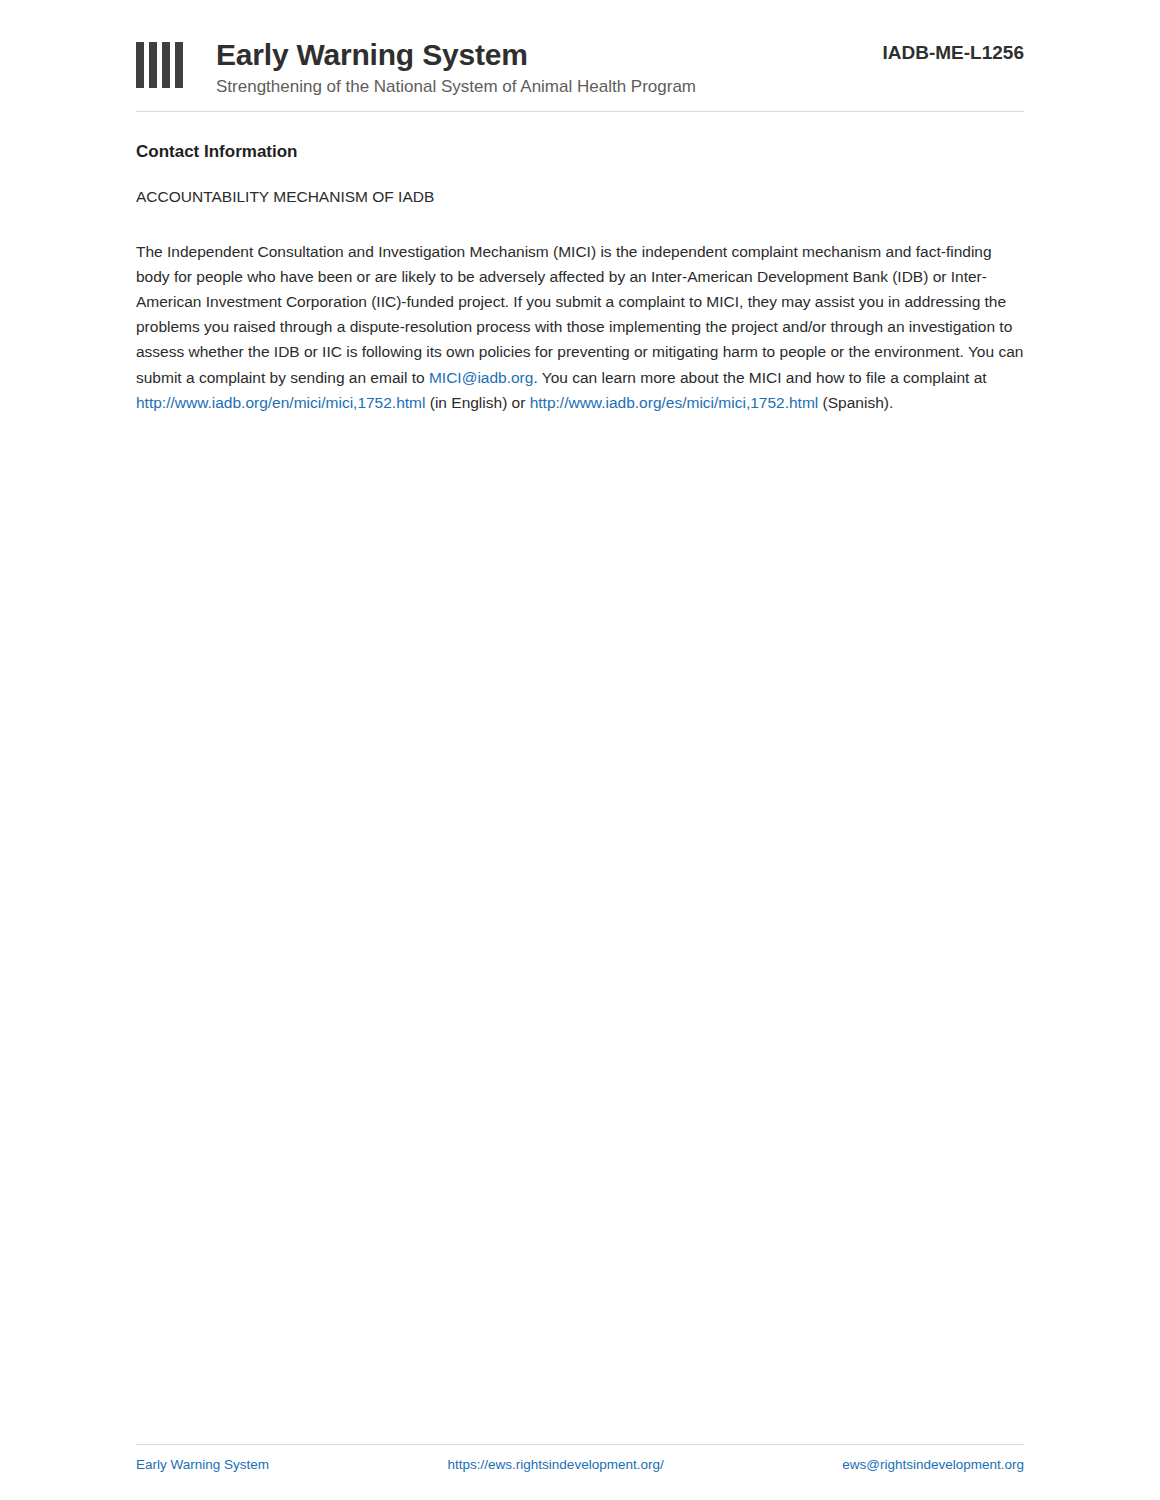Early Warning System
Strengthening of the National System of Animal Health Program
IADB-ME-L1256
Contact Information
ACCOUNTABILITY MECHANISM OF IADB
The Independent Consultation and Investigation Mechanism (MICI) is the independent complaint mechanism and fact-finding body for people who have been or are likely to be adversely affected by an Inter-American Development Bank (IDB) or Inter-American Investment Corporation (IIC)-funded project. If you submit a complaint to MICI, they may assist you in addressing the problems you raised through a dispute-resolution process with those implementing the project and/or through an investigation to assess whether the IDB or IIC is following its own policies for preventing or mitigating harm to people or the environment. You can submit a complaint by sending an email to MICI@iadb.org. You can learn more about the MICI and how to file a complaint at http://www.iadb.org/en/mici/mici,1752.html (in English) or http://www.iadb.org/es/mici/mici,1752.html (Spanish).
Early Warning System
https://ews.rightsindevelopment.org/
ews@rightsindevelopment.org